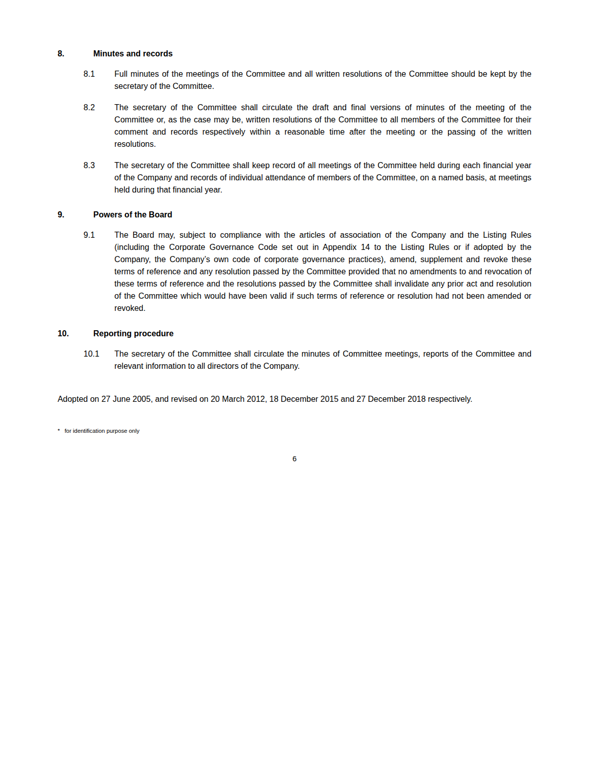8. Minutes and records
8.1 Full minutes of the meetings of the Committee and all written resolutions of the Committee should be kept by the secretary of the Committee.
8.2 The secretary of the Committee shall circulate the draft and final versions of minutes of the meeting of the Committee or, as the case may be, written resolutions of the Committee to all members of the Committee for their comment and records respectively within a reasonable time after the meeting or the passing of the written resolutions.
8.3 The secretary of the Committee shall keep record of all meetings of the Committee held during each financial year of the Company and records of individual attendance of members of the Committee, on a named basis, at meetings held during that financial year.
9. Powers of the Board
9.1 The Board may, subject to compliance with the articles of association of the Company and the Listing Rules (including the Corporate Governance Code set out in Appendix 14 to the Listing Rules or if adopted by the Company, the Company’s own code of corporate governance practices), amend, supplement and revoke these terms of reference and any resolution passed by the Committee provided that no amendments to and revocation of these terms of reference and the resolutions passed by the Committee shall invalidate any prior act and resolution of the Committee which would have been valid if such terms of reference or resolution had not been amended or revoked.
10. Reporting procedure
10.1 The secretary of the Committee shall circulate the minutes of Committee meetings, reports of the Committee and relevant information to all directors of the Company.
Adopted on 27 June 2005, and revised on 20 March 2012, 18 December 2015 and 27 December 2018 respectively.
* for identification purpose only
6